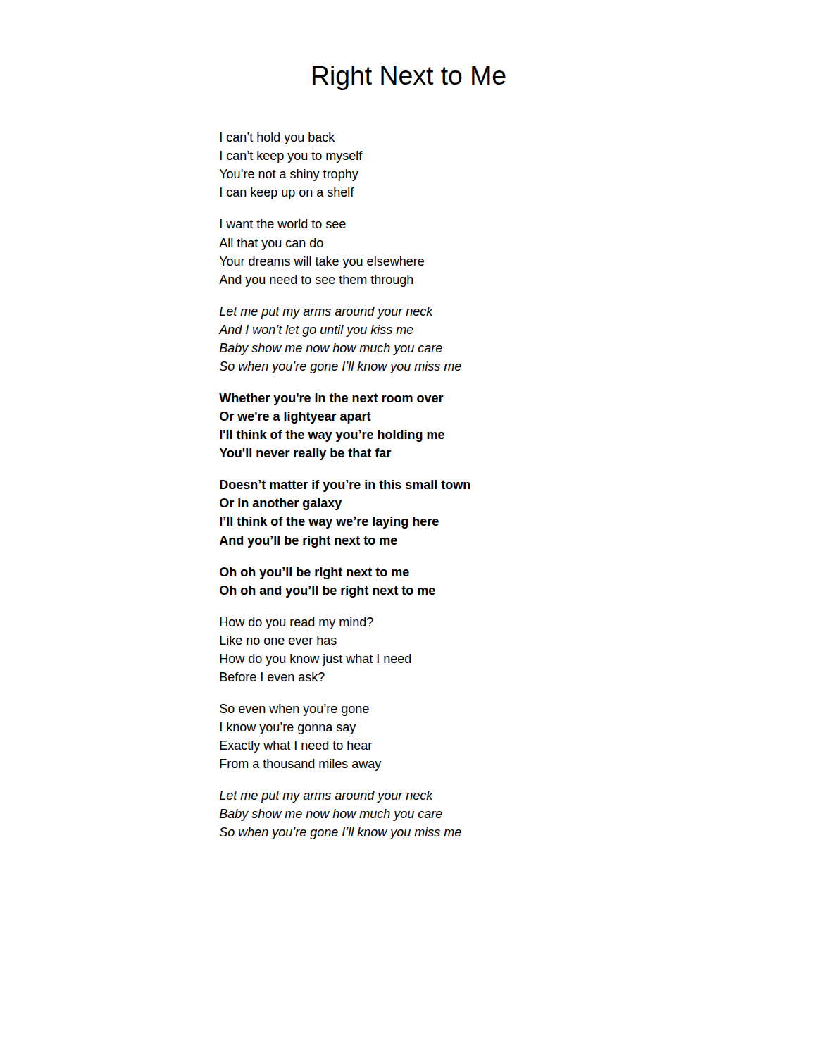Right Next to Me
I can’t hold you back
I can’t keep you to myself
You’re not a shiny trophy
I can keep up on a shelf
I want the world to see
All that you can do
Your dreams will take you elsewhere
And you need to see them through
Let me put my arms around your neck
And I won’t let go until you kiss me
Baby show me now how much you care
So when you’re gone I’ll know you miss me
Whether you're in the next room over
Or we're a lightyear apart
I'll think of the way you’re holding me
You'll never really be that far
Doesn’t matter if you’re in this small town
Or in another galaxy
I’ll think of the way we’re laying here
And you’ll be right next to me
Oh oh you’ll be right next to me
Oh oh and you’ll be right next to me
How do you read my mind?
Like no one ever has
How do you know just what I need
Before I even ask?
So even when you’re gone
I know you’re gonna say
Exactly what I need to hear
From a thousand miles away
Let me put my arms around your neck
Baby show me now how much you care
So when you’re gone I’ll know you miss me